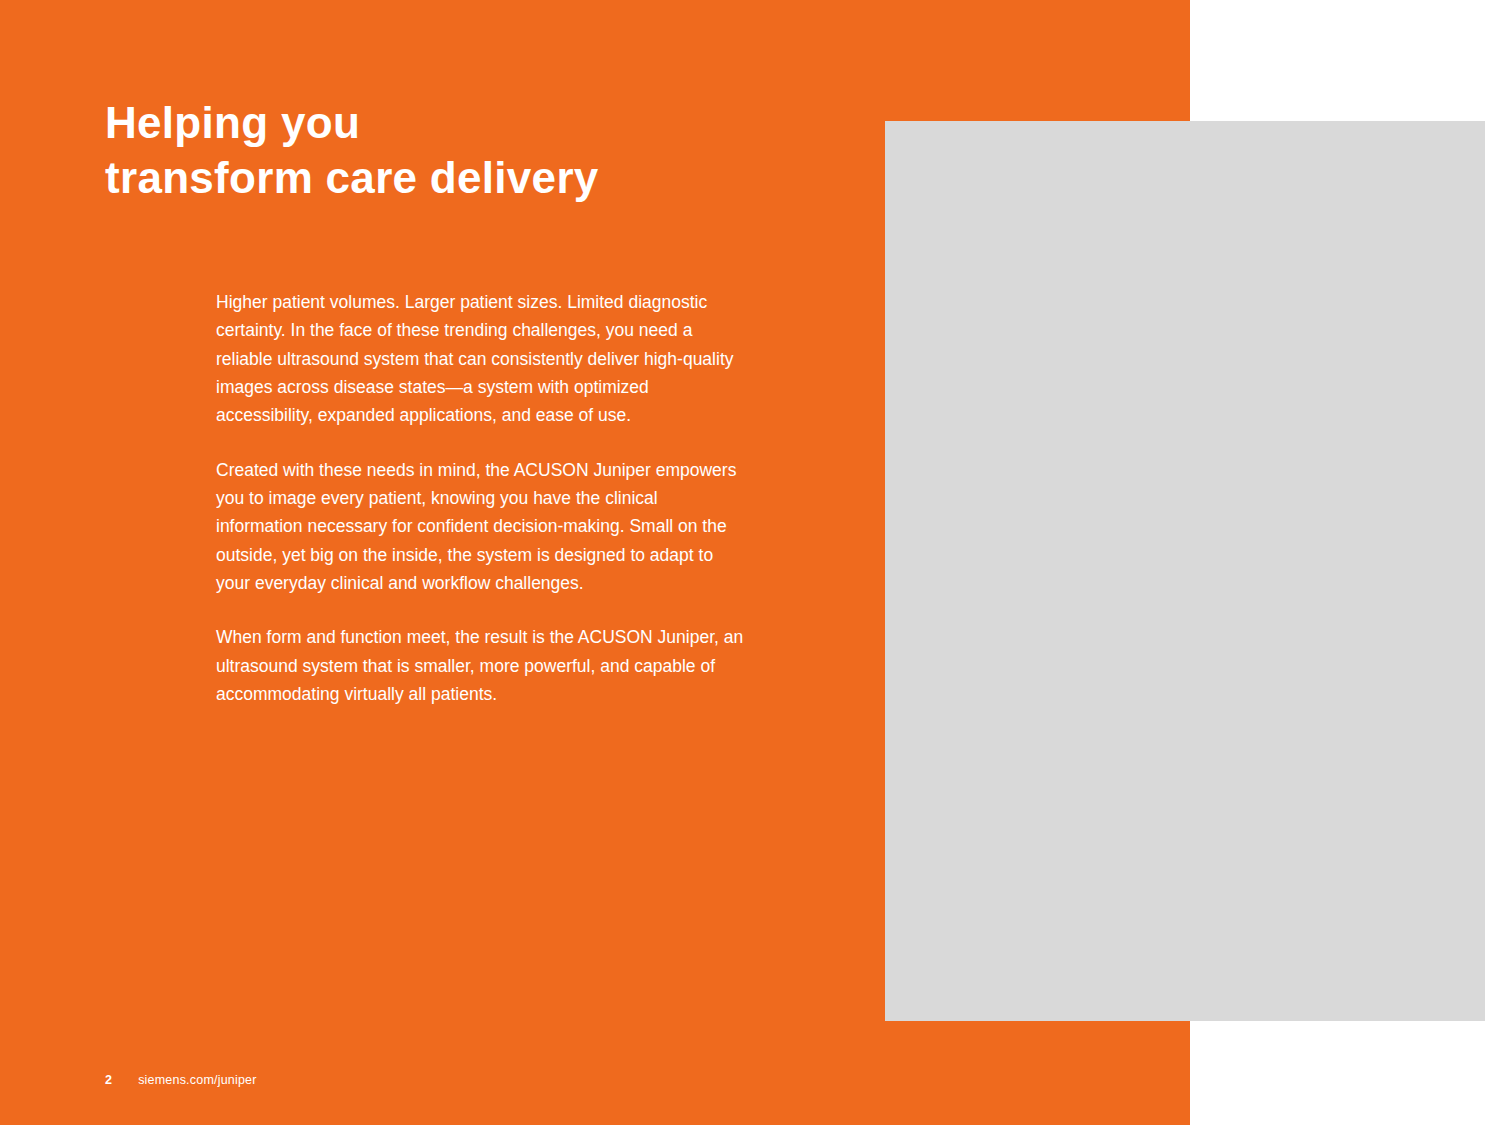Helping you
transform care delivery
Higher patient volumes. Larger patient sizes. Limited diagnostic certainty. In the face of these trending challenges, you need a reliable ultrasound system that can consistently deliver high-quality images across disease states—a system with optimized accessibility, expanded applications, and ease of use.
Created with these needs in mind, the ACUSON Juniper empowers you to image every patient, knowing you have the clinical information necessary for confident decision-making. Small on the outside, yet big on the inside, the system is designed to adapt to your everyday clinical and workflow challenges.
When form and function meet, the result is the ACUSON Juniper, an ultrasound system that is smaller, more powerful, and capable of accommodating virtually all patients.
2 siemens.com/juniper